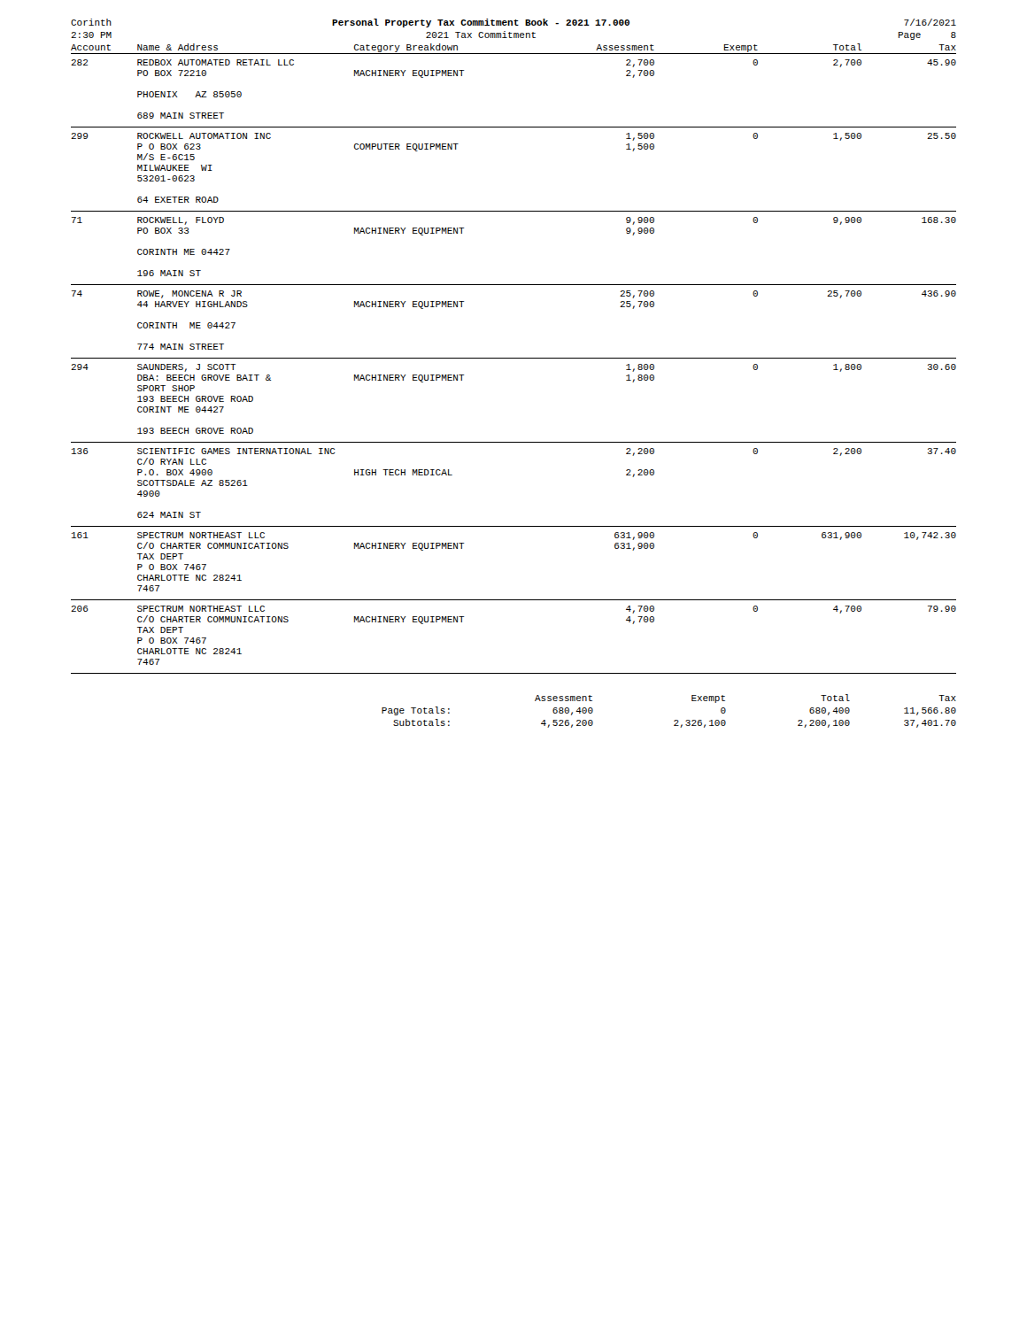| Corinth | Personal Property Tax Commitment Book - 2021 17.000 | 7/16/2021 |
| 2:30 PM | 2021 Tax Commitment | Page 8 |
| Account | Name & Address | Category Breakdown | Assessment | Exempt | Total | Tax |
| 282 | REDBOX AUTOMATED RETAIL LLC PO BOX 72210 PHOENIX AZ 85050 689 MAIN STREET | MACHINERY EQUIPMENT | 2,700 2,700 | 0 | 2,700 | 45.90 |
| 299 | ROCKWELL AUTOMATION INC P O BOX 623 M/S E-6C15 MILWAUKEE WI 53201-0623 64 EXETER ROAD | COMPUTER EQUIPMENT | 1,500 1,500 | 0 | 1,500 | 25.50 |
| 71 | ROCKWELL, FLOYD PO BOX 33 CORINTH ME 04427 196 MAIN ST | MACHINERY EQUIPMENT | 9,900 9,900 | 0 | 9,900 | 168.30 |
| 74 | ROWE, MONCENA R JR 44 HARVEY HIGHLANDS CORINTH ME 04427 774 MAIN STREET | MACHINERY EQUIPMENT | 25,700 25,700 | 0 | 25,700 | 436.90 |
| 294 | SAUNDERS, J SCOTT DBA: BEECH GROVE BAIT & SPORT SHOP 193 BEECH GROVE ROAD CORINT ME 04427 193 BEECH GROVE ROAD | MACHINERY EQUIPMENT | 1,800 1,800 | 0 | 1,800 | 30.60 |
| 136 | SCIENTIFIC GAMES INTERNATIONAL INC C/O RYAN LLC P.O. BOX 4900 SCOTTSDALE AZ 85261 4900 624 MAIN ST | HIGH TECH MEDICAL | 2,200 2,200 | 0 | 2,200 | 37.40 |
| 161 | SPECTRUM NORTHEAST LLC C/O CHARTER COMMUNICATIONS TAX DEPT P O BOX 7467 CHARLOTTE NC 28241 7467 | MACHINERY EQUIPMENT | 631,900 631,900 | 0 | 631,900 | 10,742.30 |
| 206 | SPECTRUM NORTHEAST LLC C/O CHARTER COMMUNICATIONS TAX DEPT P O BOX 7467 CHARLOTTE NC 28241 7467 | MACHINERY EQUIPMENT | 4,700 4,700 | 0 | 4,700 | 79.90 |
| | Assessment | Exempt | Total | Tax |
| Page Totals: | 680,400 | 0 | 680,400 | 11,566.80 |
| Subtotals: | 4,526,200 | 2,326,100 | 2,200,100 | 37,401.70 |